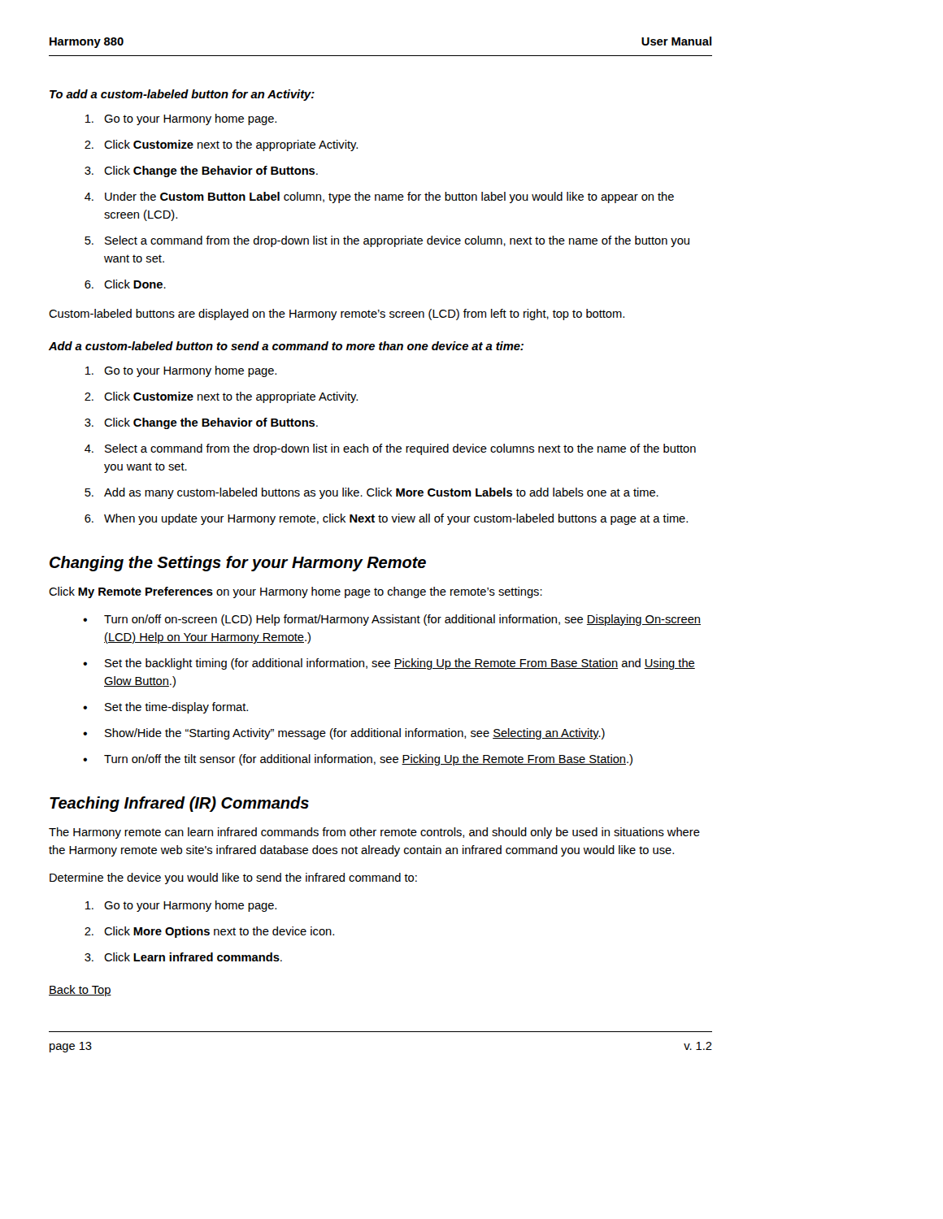Harmony 880 User Manual
To add a custom-labeled button for an Activity:
Go to your Harmony home page.
Click Customize next to the appropriate Activity.
Click Change the Behavior of Buttons.
Under the Custom Button Label column, type the name for the button label you would like to appear on the screen (LCD).
Select a command from the drop-down list in the appropriate device column, next to the name of the button you want to set.
Click Done.
Custom-labeled buttons are displayed on the Harmony remote’s screen (LCD) from left to right, top to bottom.
Add a custom-labeled button to send a command to more than one device at a time:
Go to your Harmony home page.
Click Customize next to the appropriate Activity.
Click Change the Behavior of Buttons.
Select a command from the drop-down list in each of the required device columns next to the name of the button you want to set.
Add as many custom-labeled buttons as you like. Click More Custom Labels to add labels one at a time.
When you update your Harmony remote, click Next to view all of your custom-labeled buttons a page at a time.
Changing the Settings for your Harmony Remote
Click My Remote Preferences on your Harmony home page to change the remote’s settings:
Turn on/off on-screen (LCD) Help format/Harmony Assistant (for additional information, see Displaying On-screen (LCD) Help on Your Harmony Remote.)
Set the backlight timing (for additional information, see Picking Up the Remote From Base Station and Using the Glow Button.)
Set the time-display format.
Show/Hide the “Starting Activity” message (for additional information, see Selecting an Activity.)
Turn on/off the tilt sensor (for additional information, see Picking Up the Remote From Base Station.)
Teaching Infrared (IR) Commands
The Harmony remote can learn infrared commands from other remote controls, and should only be used in situations where the Harmony remote web site's infrared database does not already contain an infrared command you would like to use.
Determine the device you would like to send the infrared command to:
Go to your Harmony home page.
Click More Options next to the device icon.
Click Learn infrared commands.
Back to Top
page 13 v. 1.2